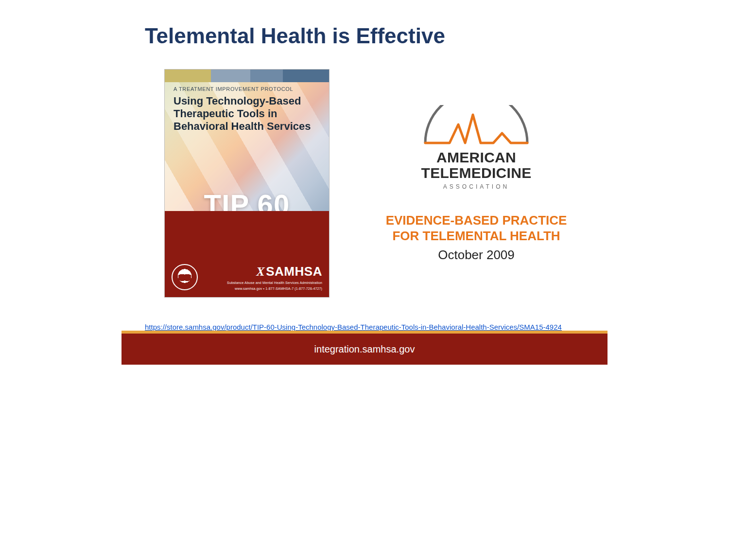Telemental Health is Effective
A Treatment Improvement Protocol
Using Technology-Based
Therapeutic Tools in
Behavioral Health Services
TIP 60
XSAMHSA
Substance Abuse and Mental Health Services Administration
www.samhsa.gov • 1-877-SAMHSA-7 (1-877-726-4727)
AMERICAN
TELEMEDICINE
Association
EVIDENCE-BASED PRACTICE
FOR TELEMENTAL HEALTH
October 2009
https://store.samhsa.gov/product/TIP-60-Using-Technology-Based-Therapeutic-Tools-in-Behavioral-Health-Services/SMA15-4924
http://thesource.americantelemed.org/resources/telemedicine-practice-guidelines
integration.samhsa.gov